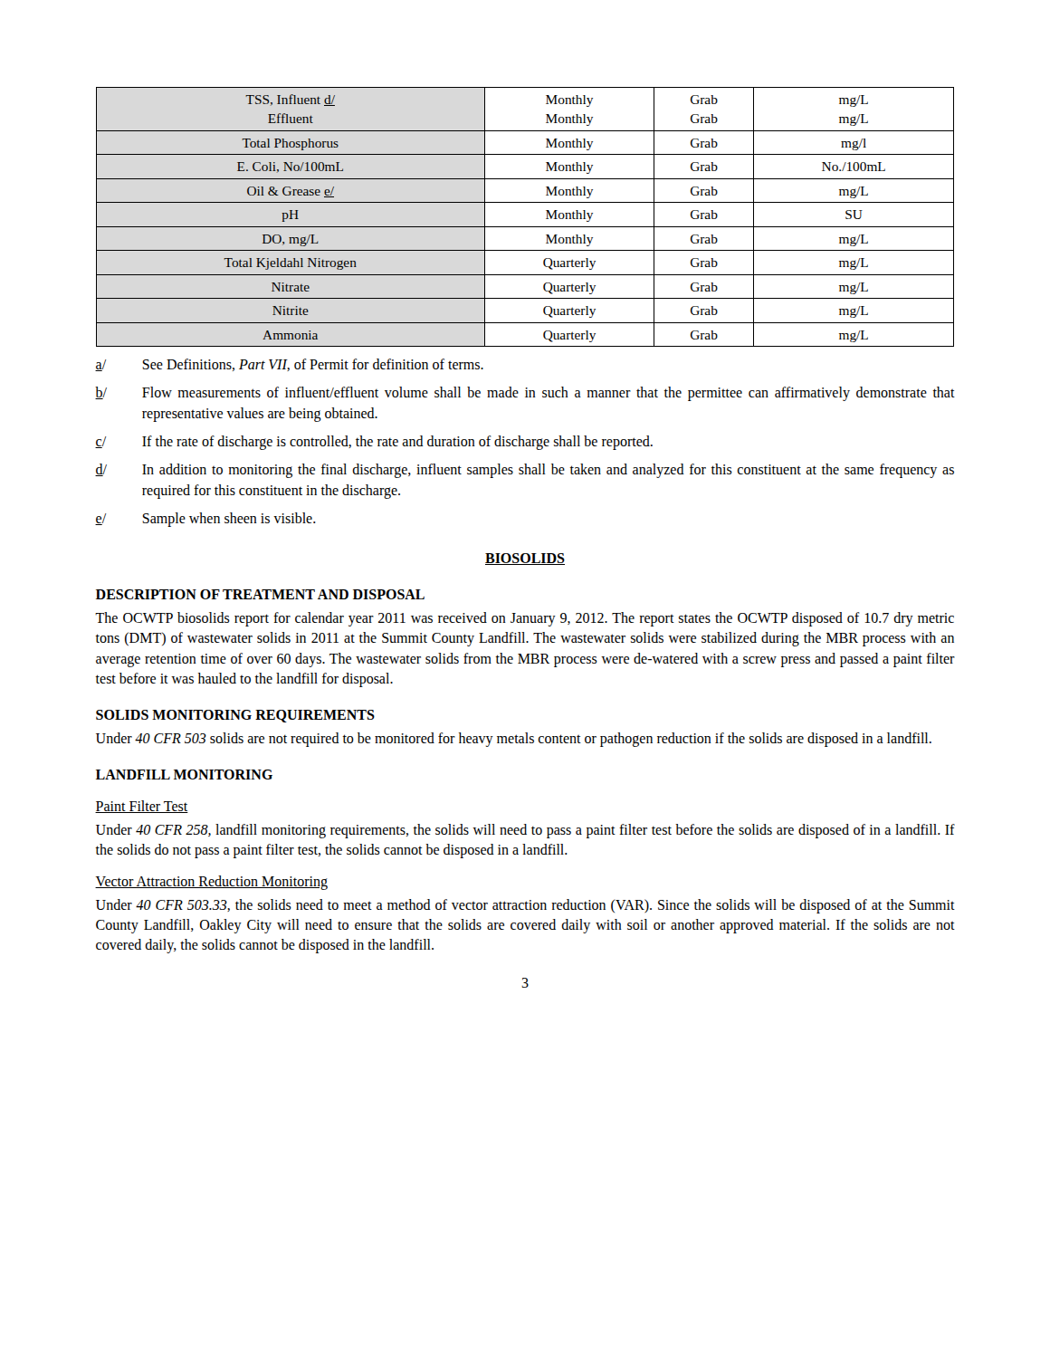| TSS, Influent d/ Effluent | Monthly Monthly | Grab Grab | mg/L mg/L |
| Total Phosphorus | Monthly | Grab | mg/l |
| E. Coli, No/100mL | Monthly | Grab | No./100mL |
| Oil & Grease e/ | Monthly | Grab | mg/L |
| pH | Monthly | Grab | SU |
| DO, mg/L | Monthly | Grab | mg/L |
| Total Kjeldahl Nitrogen | Quarterly | Grab | mg/L |
| Nitrate | Quarterly | Grab | mg/L |
| Nitrite | Quarterly | Grab | mg/L |
| Ammonia | Quarterly | Grab | mg/L |
a/
See Definitions, Part VII, of Permit for definition of terms.
b/
Flow measurements of influent/effluent volume shall be made in such a manner that the permittee can affirmatively demonstrate that representative values are being obtained.
c/
If the rate of discharge is controlled, the rate and duration of discharge shall be reported.
d/
In addition to monitoring the final discharge, influent samples shall be taken and analyzed for this constituent at the same frequency as required for this constituent in the discharge.
e/
Sample when sheen is visible.
BIOSOLIDS
DESCRIPTION OF TREATMENT AND DISPOSAL
The OCWTP biosolids report for calendar year 2011 was received on January 9, 2012. The report states the OCWTP disposed of 10.7 dry metric tons (DMT) of wastewater solids in 2011 at the Summit County Landfill. The wastewater solids were stabilized during the MBR process with an average retention time of over 60 days. The wastewater solids from the MBR process were de-watered with a screw press and passed a paint filter test before it was hauled to the landfill for disposal.
SOLIDS MONITORING REQUIREMENTS
Under 40 CFR 503 solids are not required to be monitored for heavy metals content or pathogen reduction if the solids are disposed in a landfill.
LANDFILL MONITORING
Paint Filter Test
Under 40 CFR 258, landfill monitoring requirements, the solids will need to pass a paint filter test before the solids are disposed of in a landfill. If the solids do not pass a paint filter test, the solids cannot be disposed in a landfill.
Vector Attraction Reduction Monitoring
Under 40 CFR 503.33, the solids need to meet a method of vector attraction reduction (VAR). Since the solids will be disposed of at the Summit County Landfill, Oakley City will need to ensure that the solids are covered daily with soil or another approved material. If the solids are not covered daily, the solids cannot be disposed in the landfill.
3